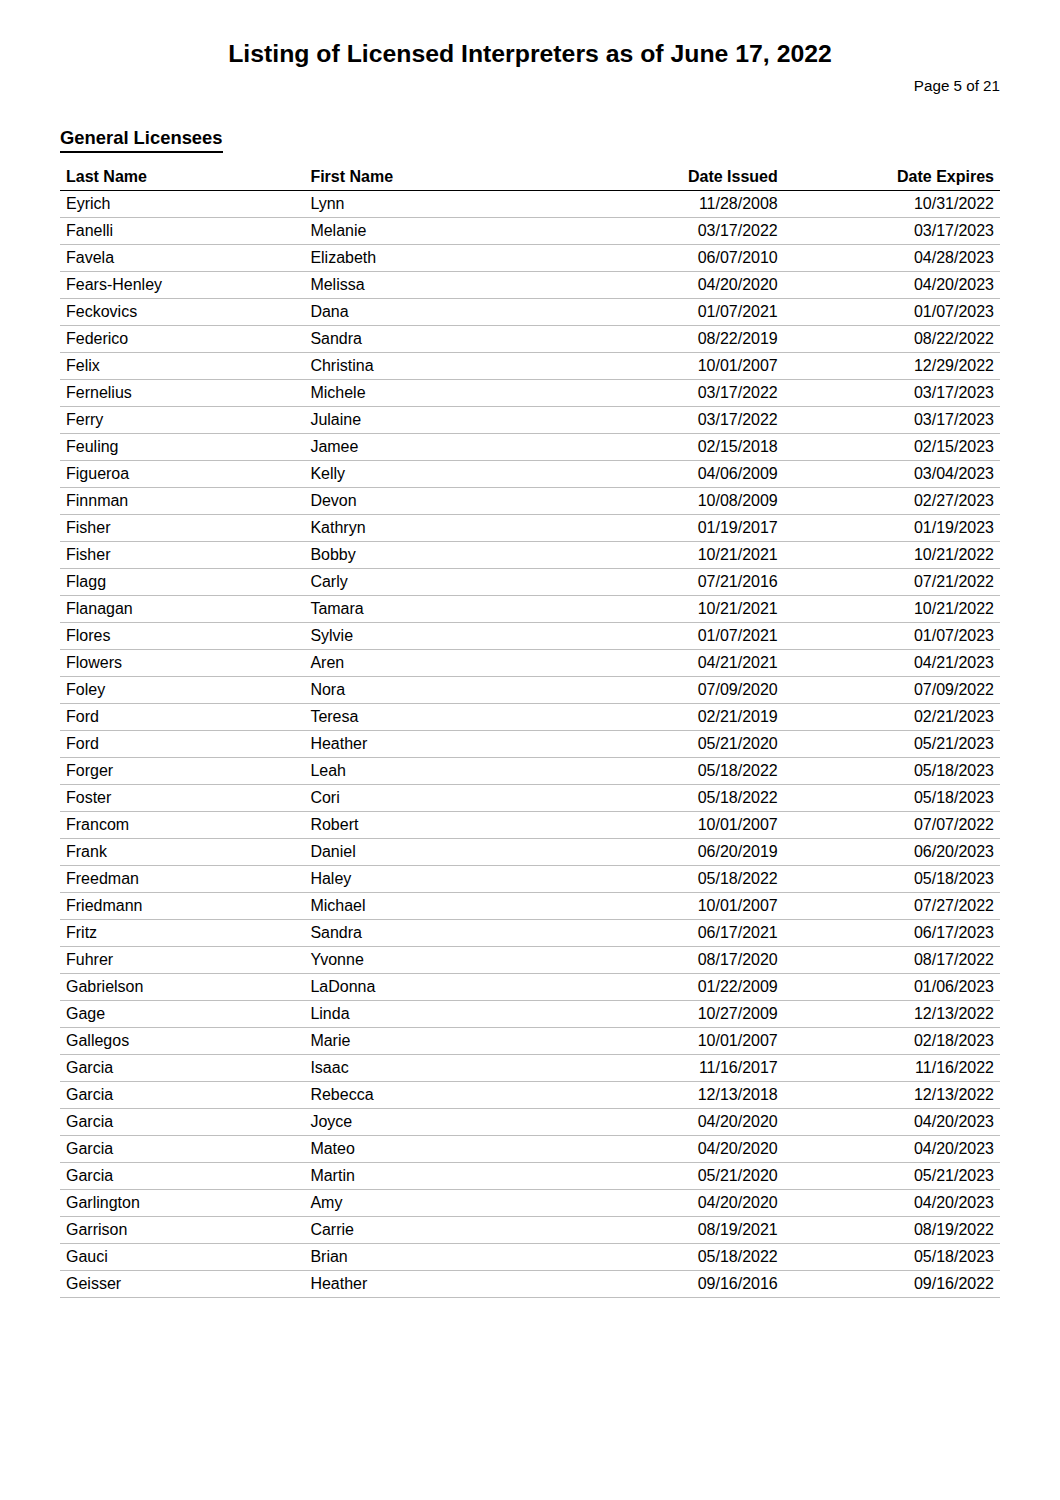Listing of Licensed Interpreters as of June 17, 2022
Page 5 of 21
General Licensees
| Last Name | First Name | Date Issued | Date Expires |
| --- | --- | --- | --- |
| Eyrich | Lynn | 11/28/2008 | 10/31/2022 |
| Fanelli | Melanie | 03/17/2022 | 03/17/2023 |
| Favela | Elizabeth | 06/07/2010 | 04/28/2023 |
| Fears-Henley | Melissa | 04/20/2020 | 04/20/2023 |
| Feckovics | Dana | 01/07/2021 | 01/07/2023 |
| Federico | Sandra | 08/22/2019 | 08/22/2022 |
| Felix | Christina | 10/01/2007 | 12/29/2022 |
| Fernelius | Michele | 03/17/2022 | 03/17/2023 |
| Ferry | Julaine | 03/17/2022 | 03/17/2023 |
| Feuling | Jamee | 02/15/2018 | 02/15/2023 |
| Figueroa | Kelly | 04/06/2009 | 03/04/2023 |
| Finnman | Devon | 10/08/2009 | 02/27/2023 |
| Fisher | Kathryn | 01/19/2017 | 01/19/2023 |
| Fisher | Bobby | 10/21/2021 | 10/21/2022 |
| Flagg | Carly | 07/21/2016 | 07/21/2022 |
| Flanagan | Tamara | 10/21/2021 | 10/21/2022 |
| Flores | Sylvie | 01/07/2021 | 01/07/2023 |
| Flowers | Aren | 04/21/2021 | 04/21/2023 |
| Foley | Nora | 07/09/2020 | 07/09/2022 |
| Ford | Teresa | 02/21/2019 | 02/21/2023 |
| Ford | Heather | 05/21/2020 | 05/21/2023 |
| Forger | Leah | 05/18/2022 | 05/18/2023 |
| Foster | Cori | 05/18/2022 | 05/18/2023 |
| Francom | Robert | 10/01/2007 | 07/07/2022 |
| Frank | Daniel | 06/20/2019 | 06/20/2023 |
| Freedman | Haley | 05/18/2022 | 05/18/2023 |
| Friedmann | Michael | 10/01/2007 | 07/27/2022 |
| Fritz | Sandra | 06/17/2021 | 06/17/2023 |
| Fuhrer | Yvonne | 08/17/2020 | 08/17/2022 |
| Gabrielson | LaDonna | 01/22/2009 | 01/06/2023 |
| Gage | Linda | 10/27/2009 | 12/13/2022 |
| Gallegos | Marie | 10/01/2007 | 02/18/2023 |
| Garcia | Isaac | 11/16/2017 | 11/16/2022 |
| Garcia | Rebecca | 12/13/2018 | 12/13/2022 |
| Garcia | Joyce | 04/20/2020 | 04/20/2023 |
| Garcia | Mateo | 04/20/2020 | 04/20/2023 |
| Garcia | Martin | 05/21/2020 | 05/21/2023 |
| Garlington | Amy | 04/20/2020 | 04/20/2023 |
| Garrison | Carrie | 08/19/2021 | 08/19/2022 |
| Gauci | Brian | 05/18/2022 | 05/18/2023 |
| Geisser | Heather | 09/16/2016 | 09/16/2022 |